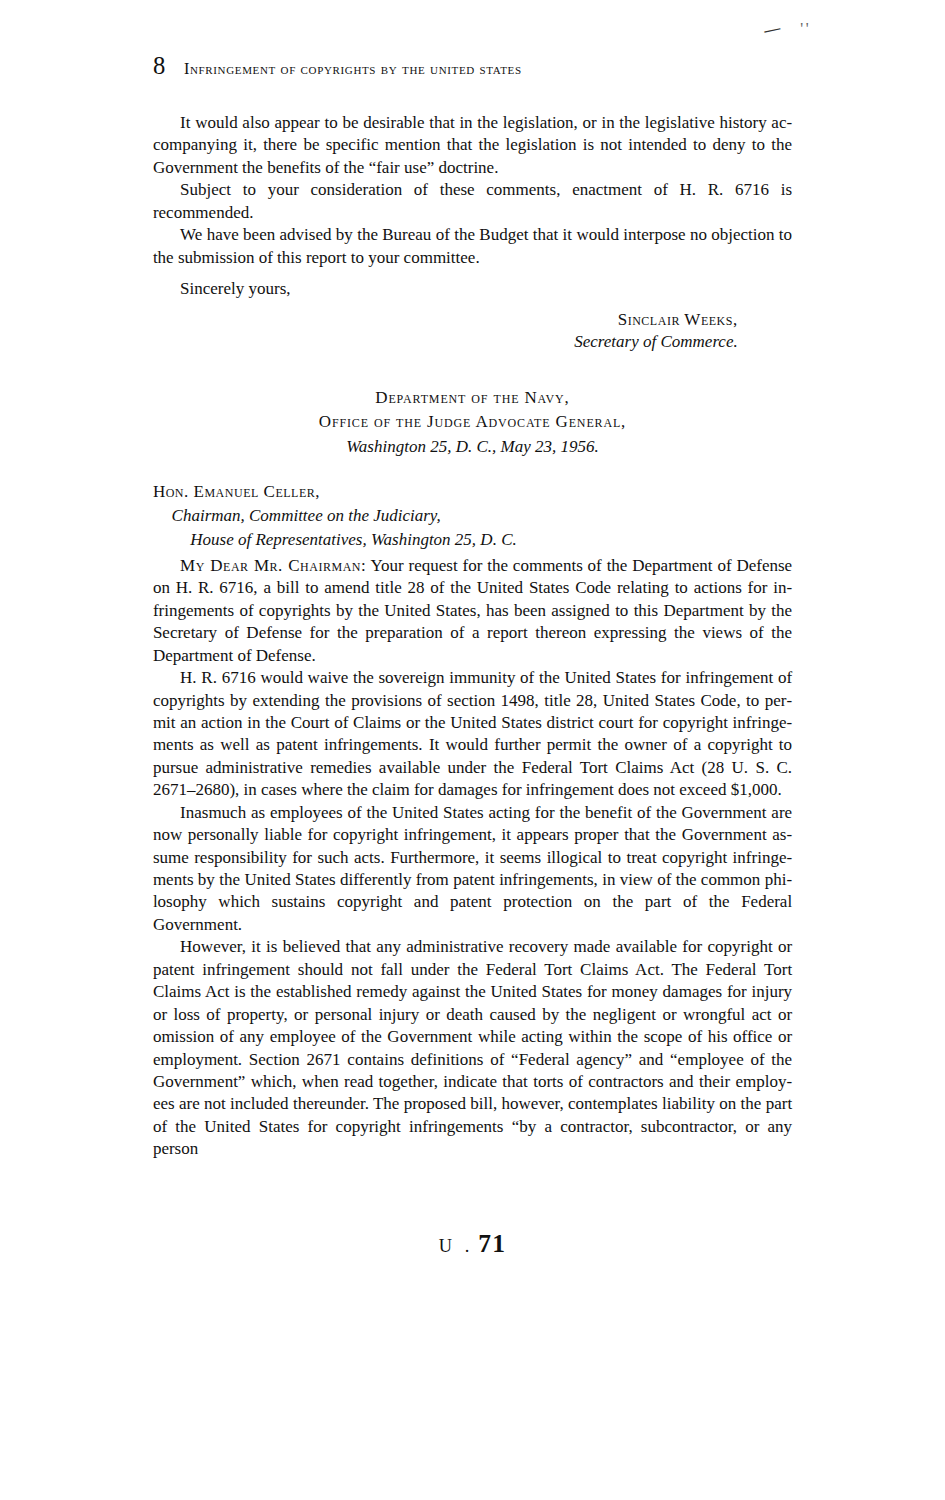—''
8 Infringement of Copyrights by the United States
It would also appear to be desirable that in the legislation, or in the legislative history accompanying it, there be specific mention that the legislation is not intended to deny to the Government the benefits of the “fair use” doctrine.
Subject to your consideration of these comments, enactment of H. R. 6716 is recommended.
We have been advised by the Bureau of the Budget that it would interpose no objection to the submission of this report to your committee.
Sincerely yours,
Sinclair Weeks,
Secretary of Commerce.
Department of the Navy,
Office of the Judge Advocate General,
Washington 25, D. C., May 23, 1956.
Hon. Emanuel Celler, Chairman, Committee on the Judiciary, House of Representatives, Washington 25, D. C.
My Dear Mr. Chairman: Your request for the comments of the Department of Defense on H. R. 6716, a bill to amend title 28 of the United States Code relating to actions for infringements of copyrights by the United States, has been assigned to this Department by the Secretary of Defense for the preparation of a report thereon expressing the views of the Department of Defense.
H. R. 6716 would waive the sovereign immunity of the United States for infringement of copyrights by extending the provisions of section 1498, title 28, United States Code, to permit an action in the Court of Claims or the United States district court for copyright infringements as well as patent infringements. It would further permit the owner of a copyright to pursue administrative remedies available under the Federal Tort Claims Act (28 U. S. C. 2671–2680), in cases where the claim for damages for infringement does not exceed $1,000.
Inasmuch as employees of the United States acting for the benefit of the Government are now personally liable for copyright infringement, it appears proper that the Government assume responsibility for such acts. Furthermore, it seems illogical to treat copyright infringements by the United States differently from patent infringements, in view of the common philosophy which sustains copyright and patent protection on the part of the Federal Government.
However, it is believed that any administrative recovery made available for copyright or patent infringement should not fall under the Federal Tort Claims Act. The Federal Tort Claims Act is the established remedy against the United States for money damages for injury or loss of property, or personal injury or death caused by the negligent or wrongful act or omission of any employee of the Government while acting within the scope of his office or employment. Section 2671 contains definitions of “Federal agency” and “employee of the Government” which, when read together, indicate that torts of contractors and their employees are not included thereunder. The proposed bill, however, contemplates liability on the part of the United States for copyright infringements “by a contractor, subcontractor, or any person
U. 71